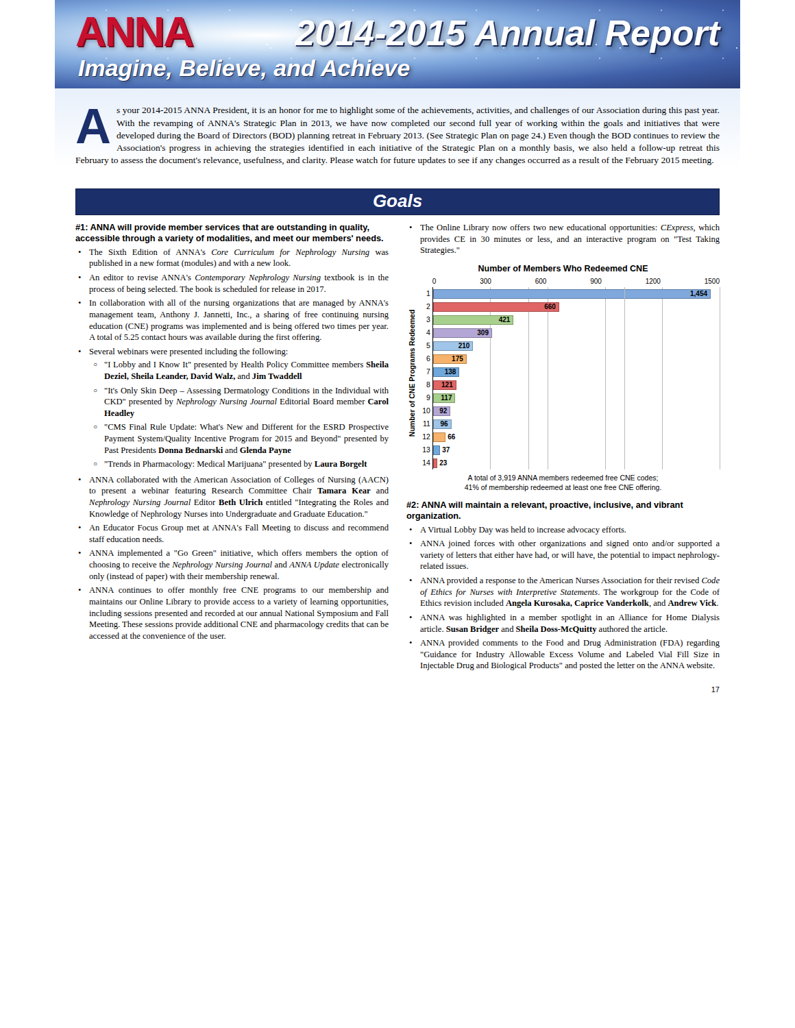ANNA
2014-2015 Annual Report
Imagine, Believe, and Achieve
As your 2014-2015 ANNA President, it is an honor for me to highlight some of the achievements, activities, and challenges of our Association during this past year. With the revamping of ANNA's Strategic Plan in 2013, we have now completed our second full year of working within the goals and initiatives that were developed during the Board of Directors (BOD) planning retreat in February 2013. (See Strategic Plan on page 24.) Even though the BOD continues to review the Association's progress in achieving the strategies identified in each initiative of the Strategic Plan on a monthly basis, we also held a follow-up retreat this February to assess the document's relevance, usefulness, and clarity. Please watch for future updates to see if any changes occurred as a result of the February 2015 meeting.
Goals
#1: ANNA will provide member services that are outstanding in quality, accessible through a variety of modalities, and meet our members' needs.
The Sixth Edition of ANNA's Core Curriculum for Nephrology Nursing was published in a new format (modules) and with a new look.
An editor to revise ANNA's Contemporary Nephrology Nursing textbook is in the process of being selected. The book is scheduled for release in 2017.
In collaboration with all of the nursing organizations that are managed by ANNA's management team, Anthony J. Jannetti, Inc., a sharing of free continuing nursing education (CNE) programs was implemented and is being offered two times per year. A total of 5.25 contact hours was available during the first offering.
Several webinars were presented including the following:
"I Lobby and I Know It" presented by Health Policy Committee members Sheila Deziel, Sheila Leander, David Walz, and Jim Twaddell
"It's Only Skin Deep – Assessing Dermatology Conditions in the Individual with CKD" presented by Nephrology Nursing Journal Editorial Board member Carol Headley
"CMS Final Rule Update: What's New and Different for the ESRD Prospective Payment System/Quality Incentive Program for 2015 and Beyond" presented by Past Presidents Donna Bednarski and Glenda Payne
"Trends in Pharmacology: Medical Marijuana" presented by Laura Borgelt
ANNA collaborated with the American Association of Colleges of Nursing (AACN) to present a webinar featuring Research Committee Chair Tamara Kear and Nephrology Nursing Journal Editor Beth Ulrich entitled "Integrating the Roles and Knowledge of Nephrology Nurses into Undergraduate and Graduate Education."
An Educator Focus Group met at ANNA's Fall Meeting to discuss and recommend staff education needs.
ANNA implemented a "Go Green" initiative, which offers members the option of choosing to receive the Nephrology Nursing Journal and ANNA Update electronically only (instead of paper) with their membership renewal.
ANNA continues to offer monthly free CNE programs to our membership and maintains our Online Library to provide access to a variety of learning opportunities, including sessions presented and recorded at our annual National Symposium and Fall Meeting. These sessions provide additional CNE and pharmacology credits that can be accessed at the convenience of the user.
The Online Library now offers two new educational opportunities: CExpress, which provides CE in 30 minutes or less, and an interactive program on "Test Taking Strategies."
Number of Members Who Redeemed CNE
Number of CNE Programs Redeemed
030060090012001500
1
1,454
2
660
3
421
4
309
5
210
6
175
7
138
8
121
9
117
10
92
11
96
12
66
13
37
14
23
A total of 3,919 ANNA members redeemed free CNE codes;
41% of membership redeemed at least one free CNE offering.
#2: ANNA will maintain a relevant, proactive, inclusive, and vibrant organization.
A Virtual Lobby Day was held to increase advocacy efforts.
ANNA joined forces with other organizations and signed onto and/or supported a variety of letters that either have had, or will have, the potential to impact nephrology-related issues.
ANNA provided a response to the American Nurses Association for their revised Code of Ethics for Nurses with Interpretive Statements. The workgroup for the Code of Ethics revision included Angela Kurosaka, Caprice Vanderkolk, and Andrew Vick.
ANNA was highlighted in a member spotlight in an Alliance for Home Dialysis article. Susan Bridger and Sheila Doss-McQuitty authored the article.
ANNA provided comments to the Food and Drug Administration (FDA) regarding "Guidance for Industry Allowable Excess Volume and Labeled Vial Fill Size in Injectable Drug and Biological Products" and posted the letter on the ANNA website.
17